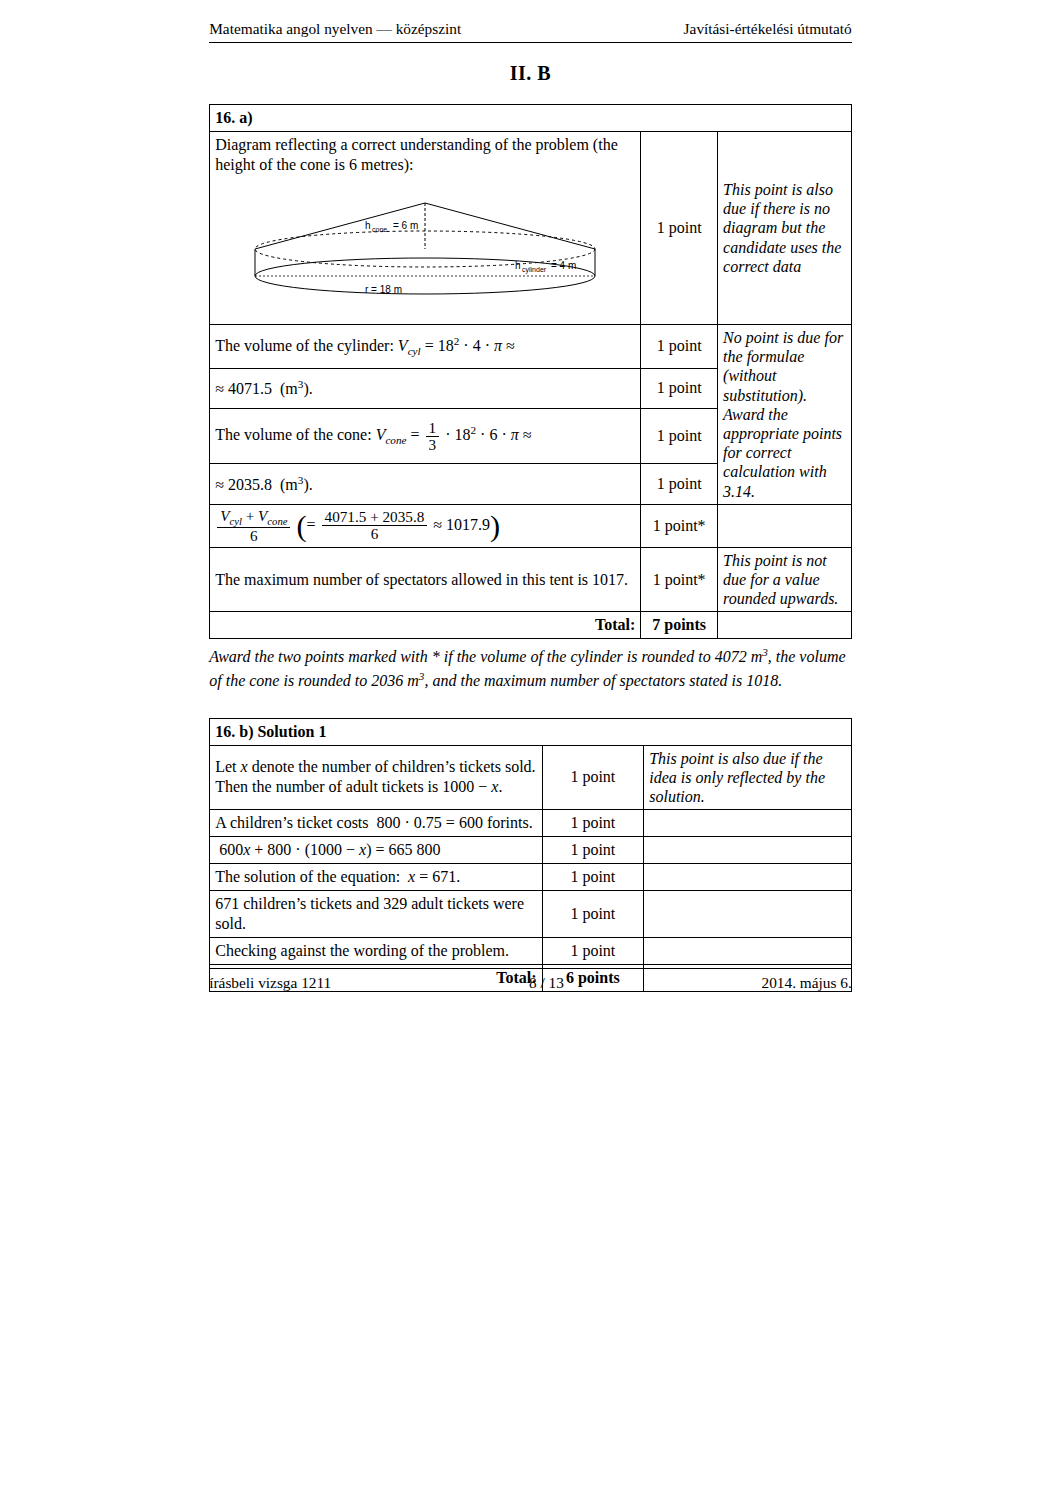Matematika angol nyelven — középszint
Javítási-értékelési útmutató
II. B
| 16. a) |
| Diagram reflecting a correct understanding of the problem (the height of the cone is 6 metres): h cone = 6 m h cylinder = 4 m r = 18 m | 1 point | This point is also due if there is no diagram but the candidate uses the correct data |
| The volume of the cylinder: V cyl = 18 2 · 4 · π ≈ | 1 point | No point is due for the formulae (without substitution). Award the appropriate points for correct calculation with 3.14. |
| ≈ 4071.5 (m 3 ). | 1 point |
| The volume of the cone: V cone = 1 3 · 18 2 · 6 · π ≈ | 1 point |
| ≈ 2035.8 (m 3 ). | 1 point |
| V cyl + V cone 6 ( = 4071.5 + 2035.8 6 ≈ 1017.9 ) | 1 point* | |
| The maximum number of spectators allowed in this tent is 1017. | 1 point* | This point is not due for a value rounded upwards. |
| Total: | 7 points | |
Award the two points marked with * if the volume of the cylinder is rounded to 4072 m3, the volume of the cone is rounded to 2036 m3, and the maximum number of spectators stated is 1018.
| 16. b) Solution 1 |
| Let x denote the number of children’s tickets sold. Then the number of adult tickets is 1000 − x . | 1 point | This point is also due if the idea is only reflected by the solution. |
| A children’s ticket costs 800 · 0.75 = 600 forints. | 1 point | |
| 600 x + 800 · (1000 − x ) = 665 800 | 1 point | |
| The solution of the equation: x = 671. | 1 point | |
| 671 children’s tickets and 329 adult tickets were sold. | 1 point | |
| Checking against the wording of the problem. | 1 point | |
| Total: | 6 points | |
írásbeli vizsga 1211
8 / 13
2014. május 6.